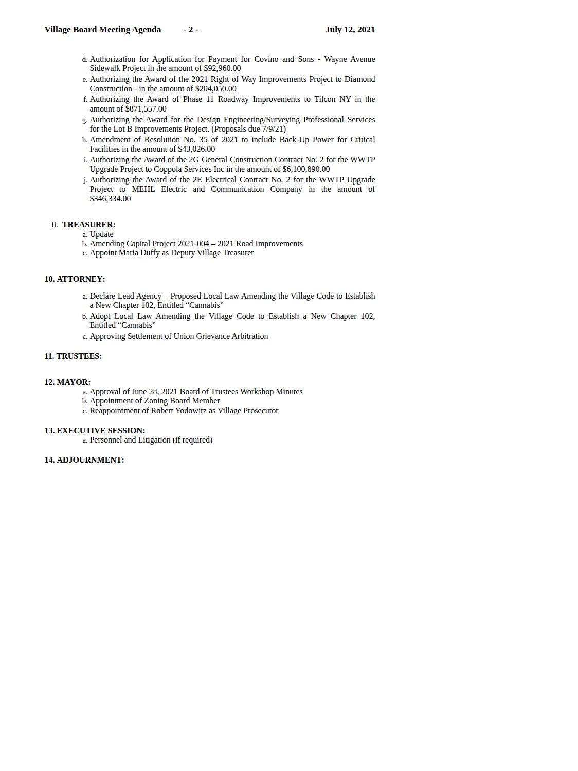Village Board Meeting Agenda - 2 - July 12, 2021
Authorization for Application for Payment for Covino and Sons - Wayne Avenue Sidewalk Project in the amount of $92,960.00
Authorizing the Award of the 2021 Right of Way Improvements Project to Diamond Construction - in the amount of $204,050.00
Authorizing the Award of Phase 11 Roadway Improvements to Tilcon NY in the amount of $871,557.00
Authorizing the Award for the Design Engineering/Surveying Professional Services for the Lot B Improvements Project. (Proposals due 7/9/21)
Amendment of Resolution No. 35 of 2021 to include Back-Up Power for Critical Facilities in the amount of $43,026.00
Authorizing the Award of the 2G General Construction Contract No. 2 for the WWTP Upgrade Project to Coppola Services Inc in the amount of $6,100,890.00
Authorizing the Award of the 2E Electrical Contract No. 2 for the WWTP Upgrade Project to MEHL Electric and Communication Company in the amount of $346,334.00
8. TREASURER:
Update
Amending Capital Project 2021-004 – 2021 Road Improvements
Appoint Maria Duffy as Deputy Village Treasurer
10. ATTORNEY:
Declare Lead Agency – Proposed Local Law Amending the Village Code to Establish a New Chapter 102, Entitled “Cannabis”
Adopt Local Law Amending the Village Code to Establish a New Chapter 102, Entitled “Cannabis”
Approving Settlement of Union Grievance Arbitration
11. TRUSTEES:
12. MAYOR:
Approval of June 28, 2021 Board of Trustees Workshop Minutes
Appointment of Zoning Board Member
Reappointment of Robert Yodowitz as Village Prosecutor
13. EXECUTIVE SESSION:
Personnel and Litigation (if required)
14. ADJOURNMENT: